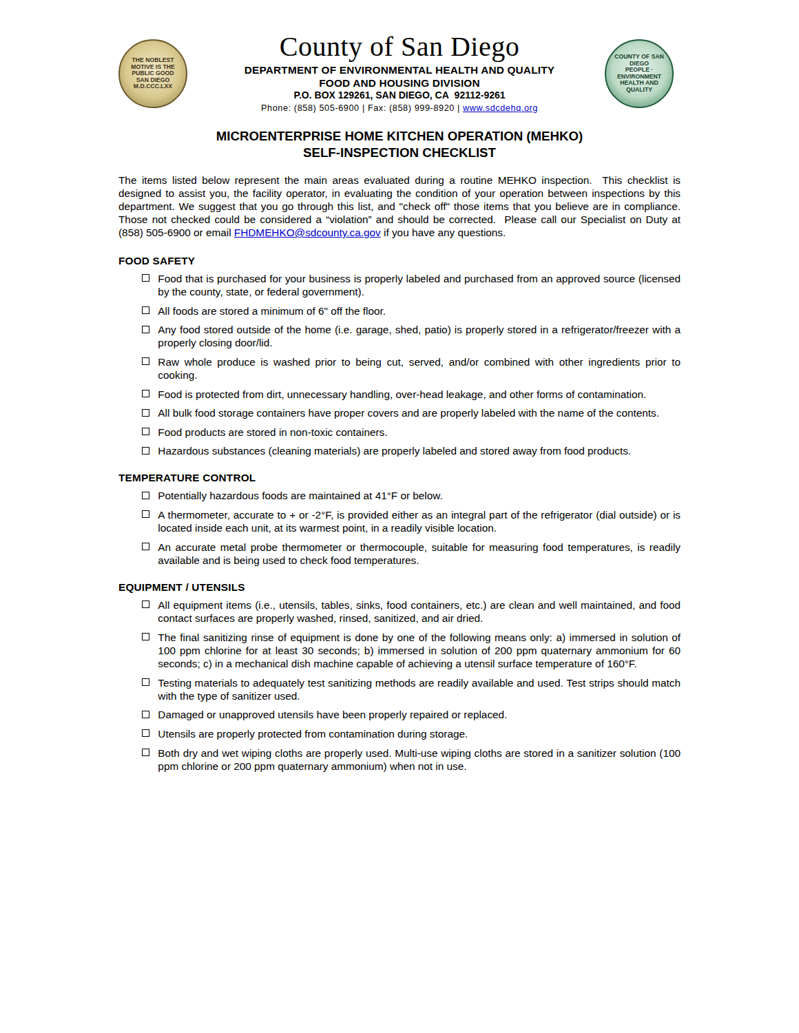THE NOBLEST MOTIVE IS THE PUBLIC GOOD
SAN DIEGO
M.D.CCC.LXX
County of San Diego
DEPARTMENT OF ENVIRONMENTAL HEALTH AND QUALITY
FOOD AND HOUSING DIVISION
P.O. BOX 129261, SAN DIEGO, CA 92112-9261
Phone: (858) 505-6900 | Fax: (858) 999-8920 | www.sdcdehq.org
COUNTY OF SAN DIEGO
PEOPLE · ENVIRONMENT
HEALTH AND QUALITY
MICROENTERPRISE HOME KITCHEN OPERATION (MEHKO) SELF-INSPECTION CHECKLIST
The items listed below represent the main areas evaluated during a routine MEHKO inspection. This checklist is designed to assist you, the facility operator, in evaluating the condition of your operation between inspections by this department. We suggest that you go through this list, and "check off" those items that you believe are in compliance. Those not checked could be considered a “violation” and should be corrected. Please call our Specialist on Duty at (858) 505-6900 or email FHDMEHKO@sdcounty.ca.gov if you have any questions.
FOOD SAFETY
Food that is purchased for your business is properly labeled and purchased from an approved source (licensed by the county, state, or federal government).
All foods are stored a minimum of 6" off the floor.
Any food stored outside of the home (i.e. garage, shed, patio) is properly stored in a refrigerator/freezer with a properly closing door/lid.
Raw whole produce is washed prior to being cut, served, and/or combined with other ingredients prior to cooking.
Food is protected from dirt, unnecessary handling, over-head leakage, and other forms of contamination.
All bulk food storage containers have proper covers and are properly labeled with the name of the contents.
Food products are stored in non-toxic containers.
Hazardous substances (cleaning materials) are properly labeled and stored away from food products.
TEMPERATURE CONTROL
Potentially hazardous foods are maintained at 41°F or below.
A thermometer, accurate to + or -2°F, is provided either as an integral part of the refrigerator (dial outside) or is located inside each unit, at its warmest point, in a readily visible location.
An accurate metal probe thermometer or thermocouple, suitable for measuring food temperatures, is readily available and is being used to check food temperatures.
EQUIPMENT / UTENSILS
All equipment items (i.e., utensils, tables, sinks, food containers, etc.) are clean and well maintained, and food contact surfaces are properly washed, rinsed, sanitized, and air dried.
The final sanitizing rinse of equipment is done by one of the following means only: a) immersed in solution of 100 ppm chlorine for at least 30 seconds; b) immersed in solution of 200 ppm quaternary ammonium for 60 seconds; c) in a mechanical dish machine capable of achieving a utensil surface temperature of 160°F.
Testing materials to adequately test sanitizing methods are readily available and used. Test strips should match with the type of sanitizer used.
Damaged or unapproved utensils have been properly repaired or replaced.
Utensils are properly protected from contamination during storage.
Both dry and wet wiping cloths are properly used. Multi-use wiping cloths are stored in a sanitizer solution (100 ppm chlorine or 200 ppm quaternary ammonium) when not in use.